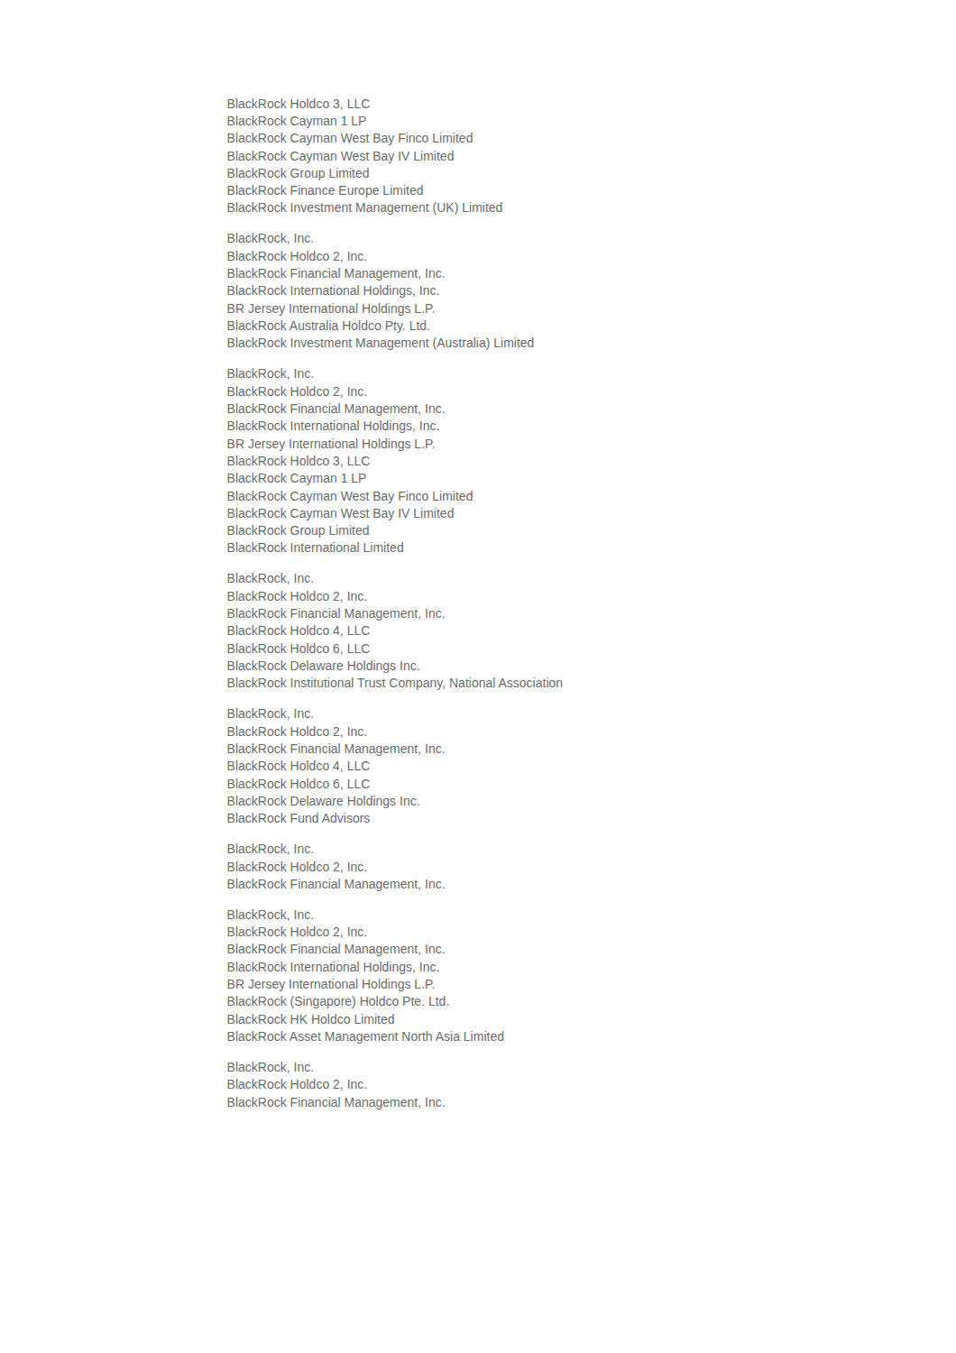BlackRock Holdco 3, LLC
BlackRock Cayman 1 LP
BlackRock Cayman West Bay Finco Limited
BlackRock Cayman West Bay IV Limited
BlackRock Group Limited
BlackRock Finance Europe Limited
BlackRock Investment Management (UK) Limited
BlackRock, Inc.
BlackRock Holdco 2, Inc.
BlackRock Financial Management, Inc.
BlackRock International Holdings, Inc.
BR Jersey International Holdings L.P.
BlackRock Australia Holdco Pty. Ltd.
BlackRock Investment Management (Australia) Limited
BlackRock, Inc.
BlackRock Holdco 2, Inc.
BlackRock Financial Management, Inc.
BlackRock International Holdings, Inc.
BR Jersey International Holdings L.P.
BlackRock Holdco 3, LLC
BlackRock Cayman 1 LP
BlackRock Cayman West Bay Finco Limited
BlackRock Cayman West Bay IV Limited
BlackRock Group Limited
BlackRock International Limited
BlackRock, Inc.
BlackRock Holdco 2, Inc.
BlackRock Financial Management, Inc.
BlackRock Holdco 4, LLC
BlackRock Holdco 6, LLC
BlackRock Delaware Holdings Inc.
BlackRock Institutional Trust Company, National Association
BlackRock, Inc.
BlackRock Holdco 2, Inc.
BlackRock Financial Management, Inc.
BlackRock Holdco 4, LLC
BlackRock Holdco 6, LLC
BlackRock Delaware Holdings Inc.
BlackRock Fund Advisors
BlackRock, Inc.
BlackRock Holdco 2, Inc.
BlackRock Financial Management, Inc.
BlackRock, Inc.
BlackRock Holdco 2, Inc.
BlackRock Financial Management, Inc.
BlackRock International Holdings, Inc.
BR Jersey International Holdings L.P.
BlackRock (Singapore) Holdco Pte. Ltd.
BlackRock HK Holdco Limited
BlackRock Asset Management North Asia Limited
BlackRock, Inc.
BlackRock Holdco 2, Inc.
BlackRock Financial Management, Inc.